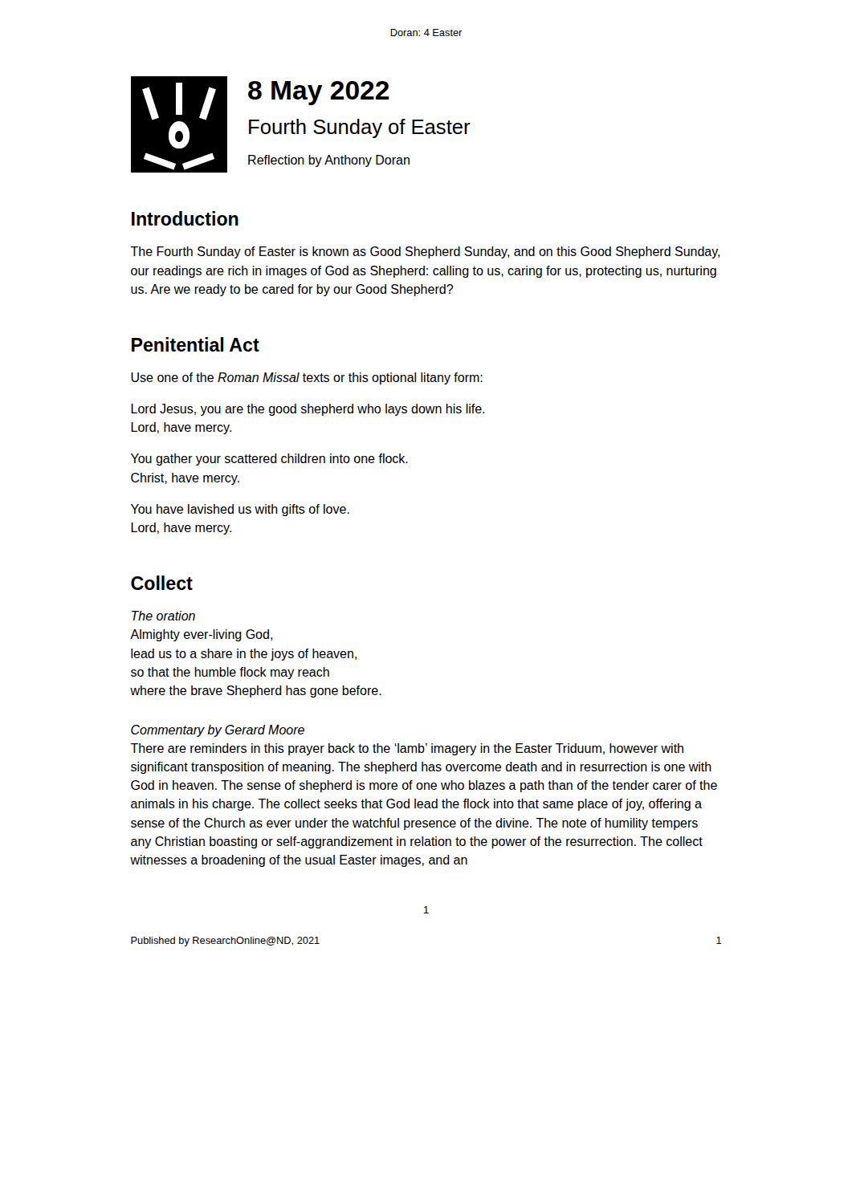Doran: 4 Easter
8 May 2022
Fourth Sunday of Easter
Reflection by Anthony Doran
Introduction
The Fourth Sunday of Easter is known as Good Shepherd Sunday, and on this Good Shepherd Sunday, our readings are rich in images of God as Shepherd: calling to us, caring for us, protecting us, nurturing us. Are we ready to be cared for by our Good Shepherd?
Penitential Act
Use one of the Roman Missal texts or this optional litany form:
Lord Jesus, you are the good shepherd who lays down his life.
Lord, have mercy.
You gather your scattered children into one flock.
Christ, have mercy.
You have lavished us with gifts of love.
Lord, have mercy.
Collect
The oration
Almighty ever-living God,
lead us to a share in the joys of heaven,
so that the humble flock may reach
where the brave Shepherd has gone before.
Commentary by Gerard Moore
There are reminders in this prayer back to the ‘lamb’ imagery in the Easter Triduum, however with significant transposition of meaning. The shepherd has overcome death and in resurrection is one with God in heaven. The sense of shepherd is more of one who blazes a path than of the tender carer of the animals in his charge. The collect seeks that God lead the flock into that same place of joy, offering a sense of the Church as ever under the watchful presence of the divine. The note of humility tempers any Christian boasting or self-aggrandizement in relation to the power of the resurrection. The collect witnesses a broadening of the usual Easter images, and an
1
Published by ResearchOnline@ND, 2021 1